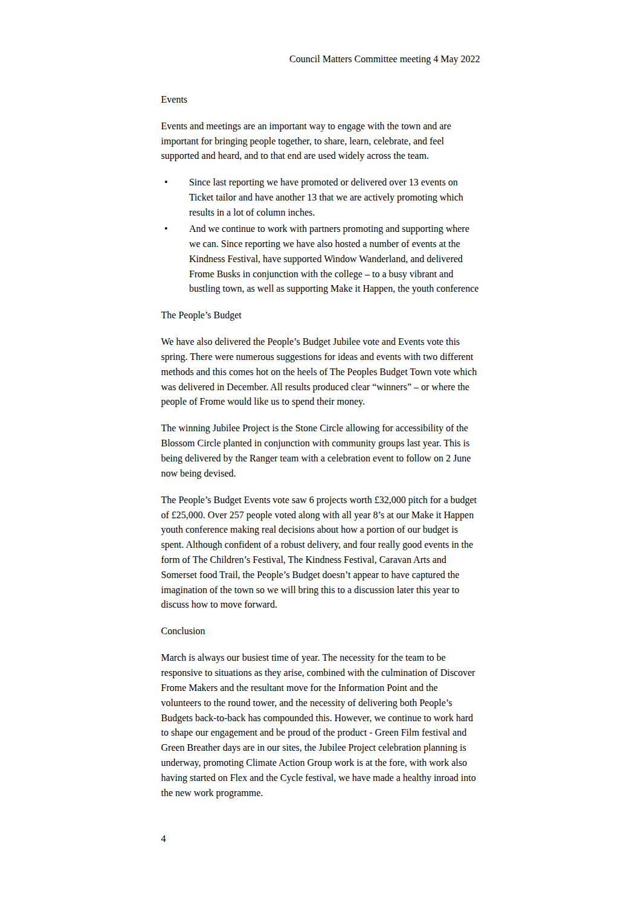Council Matters Committee meeting 4 May 2022
Events
Events and meetings are an important way to engage with the town and are important for bringing people together, to share, learn, celebrate, and feel supported and heard, and to that end are used widely across the team.
Since last reporting we have promoted or delivered over 13 events on Ticket tailor and have another 13 that we are actively promoting which results in a lot of column inches.
And we continue to work with partners promoting and supporting where we can. Since reporting we have also hosted a number of events at the Kindness Festival, have supported Window Wanderland, and delivered Frome Busks in conjunction with the college – to a busy vibrant and bustling town, as well as supporting Make it Happen, the youth conference
The People’s Budget
We have also delivered the People’s Budget Jubilee vote and Events vote this spring. There were numerous suggestions for ideas and events with two different methods and this comes hot on the heels of The Peoples Budget Town vote which was delivered in December. All results produced clear “winners” – or where the people of Frome would like us to spend their money.
The winning Jubilee Project is the Stone Circle allowing for accessibility of the Blossom Circle planted in conjunction with community groups last year. This is being delivered by the Ranger team with a celebration event to follow on 2 June now being devised.
The People’s Budget Events vote saw 6 projects worth £32,000 pitch for a budget of £25,000. Over 257 people voted along with all year 8’s at our Make it Happen youth conference making real decisions about how a portion of our budget is spent. Although confident of a robust delivery, and four really good events in the form of The Children’s Festival, The Kindness Festival, Caravan Arts and Somerset food Trail, the People’s Budget doesn’t appear to have captured the imagination of the town so we will bring this to a discussion later this year to discuss how to move forward.
Conclusion
March is always our busiest time of year. The necessity for the team to be responsive to situations as they arise, combined with the culmination of Discover Frome Makers and the resultant move for the Information Point and the volunteers to the round tower, and the necessity of delivering both People’s Budgets back-to-back has compounded this. However, we continue to work hard to shape our engagement and be proud of the product - Green Film festival and Green Breather days are in our sites, the Jubilee Project celebration planning is underway, promoting Climate Action Group work is at the fore, with work also having started on Flex and the Cycle festival, we have made a healthy inroad into the new work programme.
4